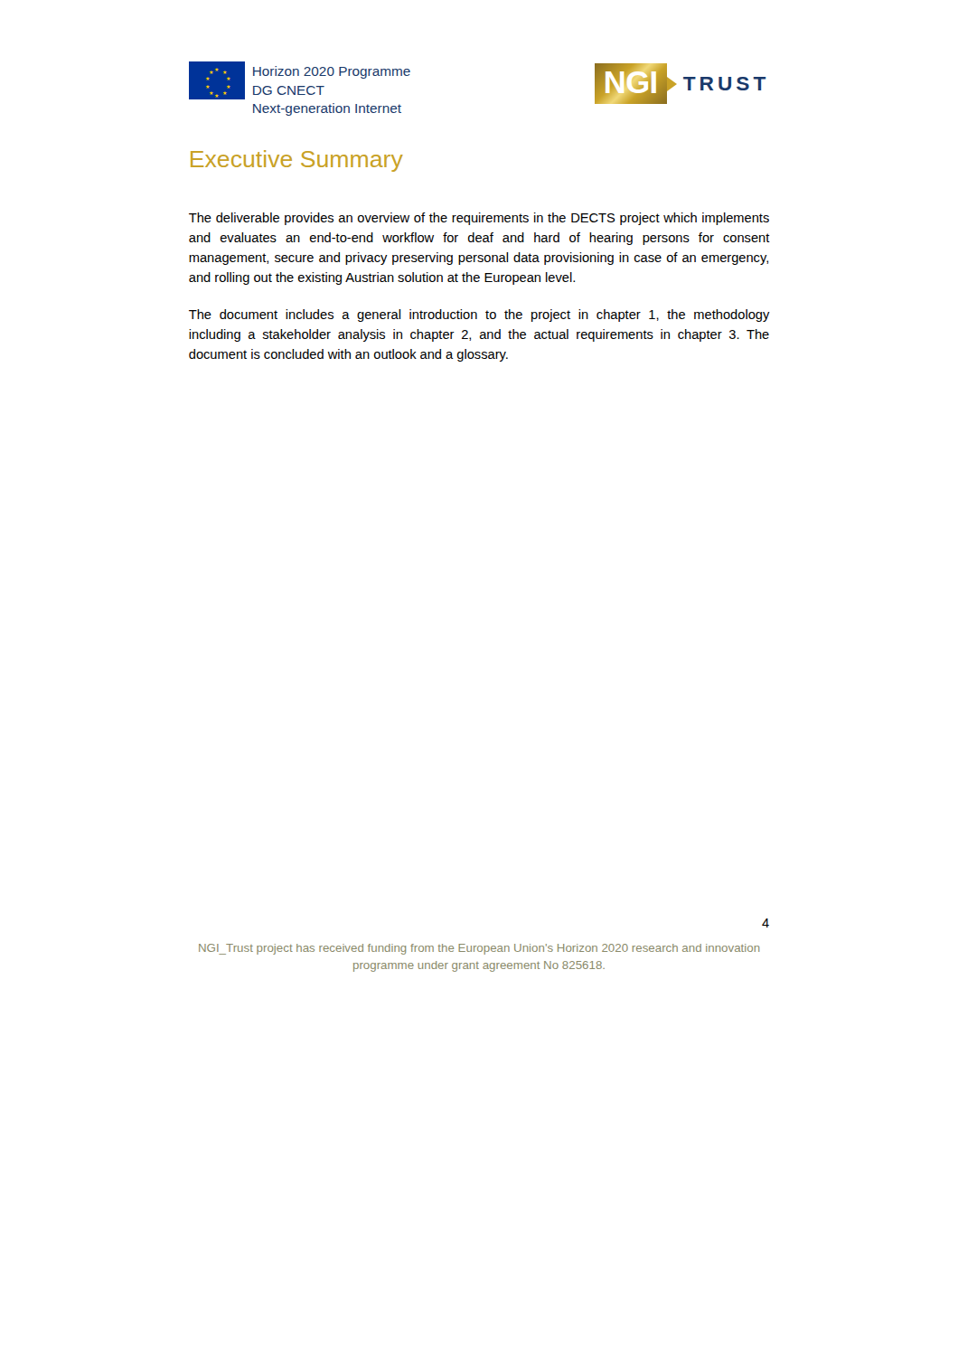★ ★ ★ ★ ★ ★ ★ ★ ★ ★
Horizon 2020 Programme
DG CNECT
Next-generation Internet
NGI
TRUST
Executive Summary
The deliverable provides an overview of the requirements in the DECTS project which implements and evaluates an end-to-end workflow for deaf and hard of hearing persons for consent management, secure and privacy preserving personal data provisioning in case of an emergency, and rolling out the existing Austrian solution at the European level.
The document includes a general introduction to the project in chapter 1, the methodology including a stakeholder analysis in chapter 2, and the actual requirements in chapter 3. The document is concluded with an outlook and a glossary.
4
NGI_Trust project has received funding from the European Union's Horizon 2020 research and innovation
programme under grant agreement No 825618.